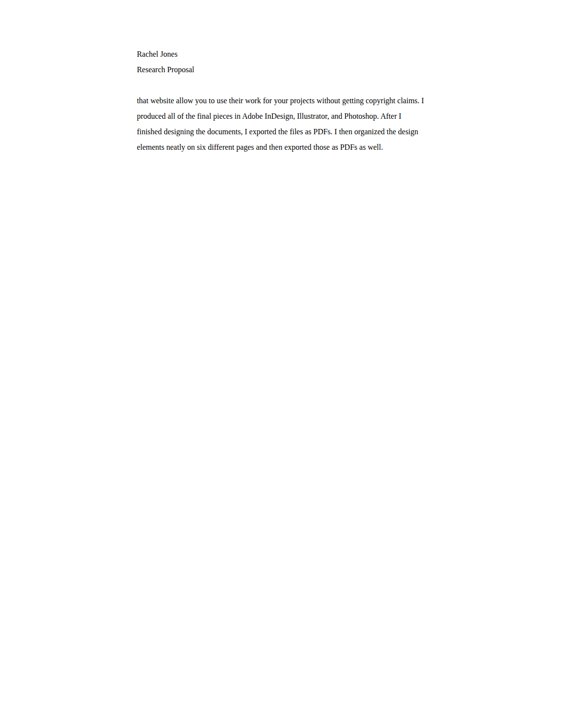Rachel Jones
Research Proposal
that website allow you to use their work for your projects without getting copyright claims. I produced all of the final pieces in Adobe InDesign, Illustrator, and Photoshop. After I finished designing the documents, I exported the files as PDFs. I then organized the design elements neatly on six different pages and then exported those as PDFs as well.